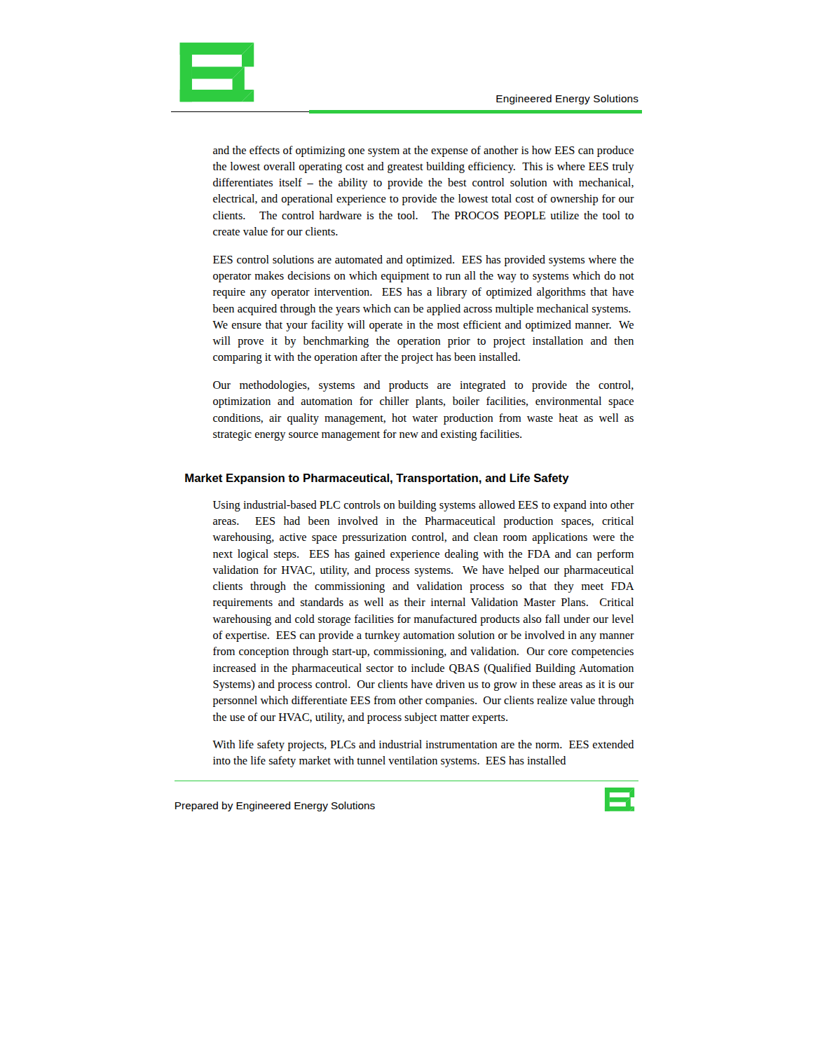Engineered Energy Solutions
and the effects of optimizing one system at the expense of another is how EES can produce the lowest overall operating cost and greatest building efficiency. This is where EES truly differentiates itself – the ability to provide the best control solution with mechanical, electrical, and operational experience to provide the lowest total cost of ownership for our clients. The control hardware is the tool. The PROCOS PEOPLE utilize the tool to create value for our clients.
EES control solutions are automated and optimized. EES has provided systems where the operator makes decisions on which equipment to run all the way to systems which do not require any operator intervention. EES has a library of optimized algorithms that have been acquired through the years which can be applied across multiple mechanical systems. We ensure that your facility will operate in the most efficient and optimized manner. We will prove it by benchmarking the operation prior to project installation and then comparing it with the operation after the project has been installed.
Our methodologies, systems and products are integrated to provide the control, optimization and automation for chiller plants, boiler facilities, environmental space conditions, air quality management, hot water production from waste heat as well as strategic energy source management for new and existing facilities.
Market Expansion to Pharmaceutical, Transportation, and Life Safety
Using industrial-based PLC controls on building systems allowed EES to expand into other areas. EES had been involved in the Pharmaceutical production spaces, critical warehousing, active space pressurization control, and clean room applications were the next logical steps. EES has gained experience dealing with the FDA and can perform validation for HVAC, utility, and process systems. We have helped our pharmaceutical clients through the commissioning and validation process so that they meet FDA requirements and standards as well as their internal Validation Master Plans. Critical warehousing and cold storage facilities for manufactured products also fall under our level of expertise. EES can provide a turnkey automation solution or be involved in any manner from conception through start-up, commissioning, and validation. Our core competencies increased in the pharmaceutical sector to include QBAS (Qualified Building Automation Systems) and process control. Our clients have driven us to grow in these areas as it is our personnel which differentiate EES from other companies. Our clients realize value through the use of our HVAC, utility, and process subject matter experts.
With life safety projects, PLCs and industrial instrumentation are the norm. EES extended into the life safety market with tunnel ventilation systems. EES has installed
Prepared by Engineered Energy Solutions